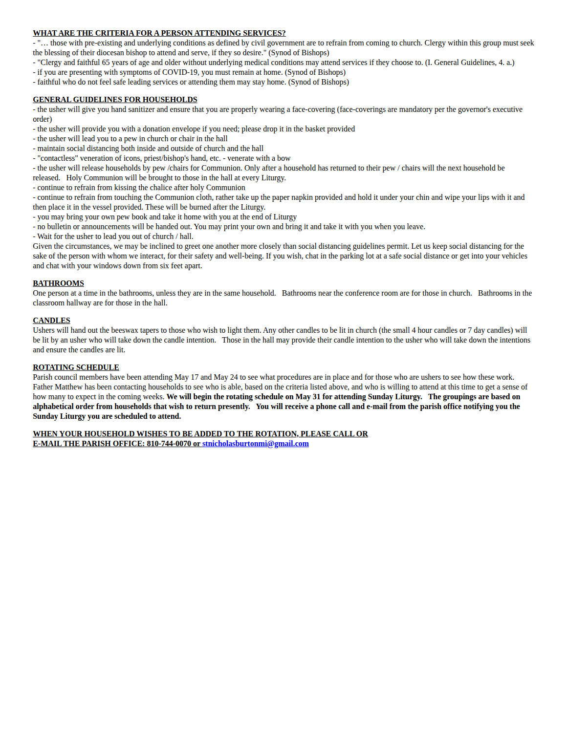What are the criteria for a person attending services?
- "… those with pre-existing and underlying conditions as defined by civil government are to refrain from coming to church. Clergy within this group must seek the blessing of their diocesan bishop to attend and serve, if they so desire." (Synod of Bishops)
- "Clergy and faithful 65 years of age and older without underlying medical conditions may attend services if they choose to. (I. General Guidelines, 4. a.)
- if you are presenting with symptoms of COVID-19, you must remain at home. (Synod of Bishops)
- faithful who do not feel safe leading services or attending them may stay home. (Synod of Bishops)
General Guidelines for Households
- the usher will give you hand sanitizer and ensure that you are properly wearing a face-covering (face-coverings are mandatory per the governor's executive order)
- the usher will provide you with a donation envelope if you need; please drop it in the basket provided
- the usher will lead you to a pew in church or chair in the hall
- maintain social distancing both inside and outside of church and the hall
- "contactless" veneration of icons, priest/bishop's hand, etc. - venerate with a bow
- the usher will release households by pew /chairs for Communion. Only after a household has returned to their pew / chairs will the next household be released. Holy Communion will be brought to those in the hall at every Liturgy.
- continue to refrain from kissing the chalice after holy Communion
- continue to refrain from touching the Communion cloth, rather take up the paper napkin provided and hold it under your chin and wipe your lips with it and then place it in the vessel provided. These will be burned after the Liturgy.
- you may bring your own pew book and take it home with you at the end of Liturgy
- no bulletin or announcements will be handed out. You may print your own and bring it and take it with you when you leave.
- Wait for the usher to lead you out of church / hall.
Given the circumstances, we may be inclined to greet one another more closely than social distancing guidelines permit. Let us keep social distancing for the sake of the person with whom we interact, for their safety and well-being. If you wish, chat in the parking lot at a safe social distance or get into your vehicles and chat with your windows down from six feet apart.
Bathrooms
One person at a time in the bathrooms, unless they are in the same household. Bathrooms near the conference room are for those in church. Bathrooms in the classroom hallway are for those in the hall.
Candles
Ushers will hand out the beeswax tapers to those who wish to light them. Any other candles to be lit in church (the small 4 hour candles or 7 day candles) will be lit by an usher who will take down the candle intention. Those in the hall may provide their candle intention to the usher who will take down the intentions and ensure the candles are lit.
Rotating Schedule
Parish council members have been attending May 17 and May 24 to see what procedures are in place and for those who are ushers to see how these work. Father Matthew has been contacting households to see who is able, based on the criteria listed above, and who is willing to attend at this time to get a sense of how many to expect in the coming weeks. We will begin the rotating schedule on May 31 for attending Sunday Liturgy. The groupings are based on alphabetical order from households that wish to return presently. You will receive a phone call and e-mail from the parish office notifying you the Sunday Liturgy you are scheduled to attend.
WHEN YOUR HOUSEHOLD WISHES TO BE ADDED TO THE ROTATION, PLEASE CALL OR
E-MAIL THE PARISH OFFICE: 810-744-0070 or stnicholasburtonmi@gmail.com